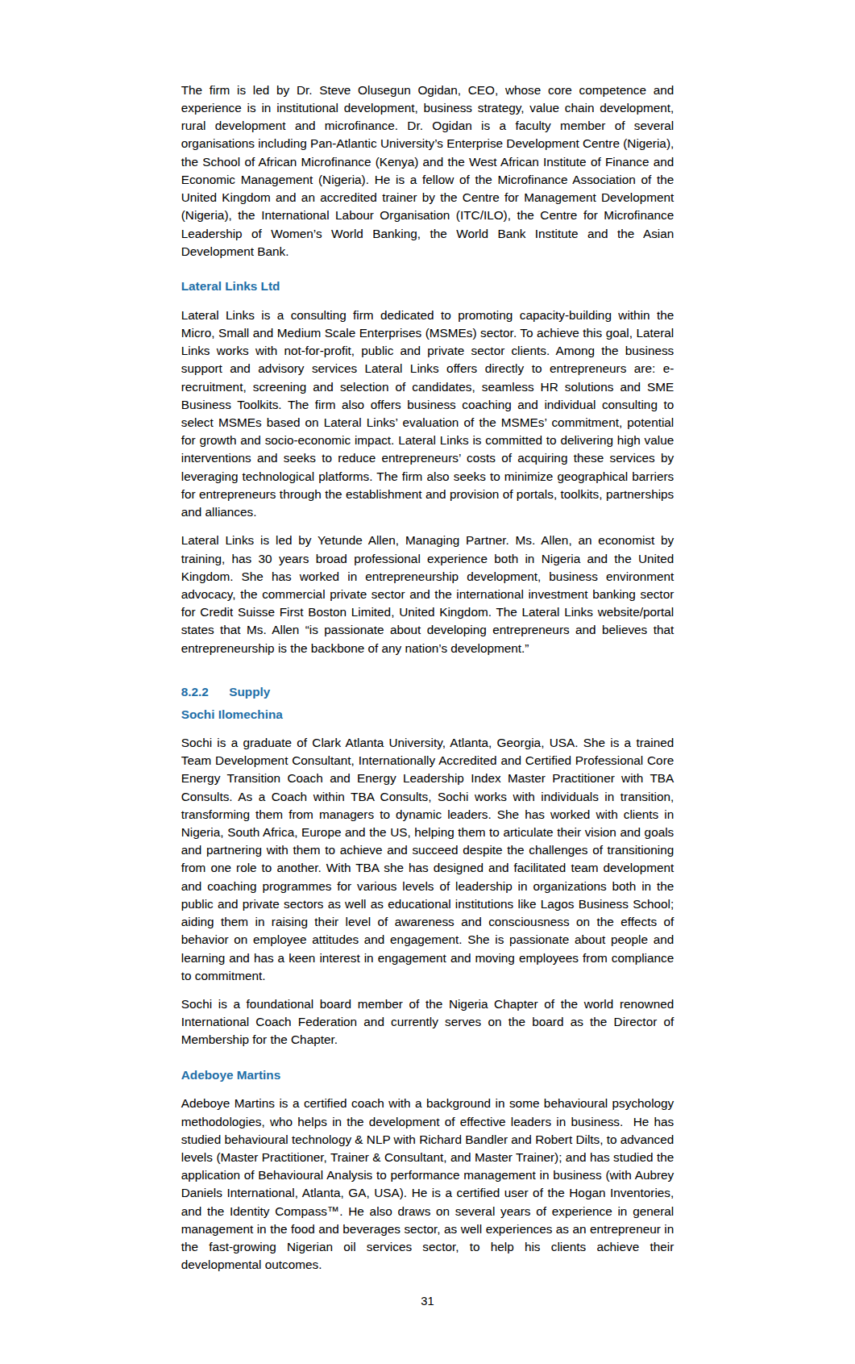The firm is led by Dr. Steve Olusegun Ogidan, CEO, whose core competence and experience is in institutional development, business strategy, value chain development, rural development and microfinance. Dr. Ogidan is a faculty member of several organisations including Pan-Atlantic University’s Enterprise Development Centre (Nigeria), the School of African Microfinance (Kenya) and the West African Institute of Finance and Economic Management (Nigeria). He is a fellow of the Microfinance Association of the United Kingdom and an accredited trainer by the Centre for Management Development (Nigeria), the International Labour Organisation (ITC/ILO), the Centre for Microfinance Leadership of Women’s World Banking, the World Bank Institute and the Asian Development Bank.
Lateral Links Ltd
Lateral Links is a consulting firm dedicated to promoting capacity-building within the Micro, Small and Medium Scale Enterprises (MSMEs) sector. To achieve this goal, Lateral Links works with not-for-profit, public and private sector clients. Among the business support and advisory services Lateral Links offers directly to entrepreneurs are: e-recruitment, screening and selection of candidates, seamless HR solutions and SME Business Toolkits. The firm also offers business coaching and individual consulting to select MSMEs based on Lateral Links’ evaluation of the MSMEs’ commitment, potential for growth and socio-economic impact. Lateral Links is committed to delivering high value interventions and seeks to reduce entrepreneurs’ costs of acquiring these services by leveraging technological platforms. The firm also seeks to minimize geographical barriers for entrepreneurs through the establishment and provision of portals, toolkits, partnerships and alliances.
Lateral Links is led by Yetunde Allen, Managing Partner. Ms. Allen, an economist by training, has 30 years broad professional experience both in Nigeria and the United Kingdom. She has worked in entrepreneurship development, business environment advocacy, the commercial private sector and the international investment banking sector for Credit Suisse First Boston Limited, United Kingdom. The Lateral Links website/portal states that Ms. Allen “is passionate about developing entrepreneurs and believes that entrepreneurship is the backbone of any nation’s development.”
8.2.2 Supply
Sochi Ilomechina
Sochi is a graduate of Clark Atlanta University, Atlanta, Georgia, USA. She is a trained Team Development Consultant, Internationally Accredited and Certified Professional Core Energy Transition Coach and Energy Leadership Index Master Practitioner with TBA Consults. As a Coach within TBA Consults, Sochi works with individuals in transition, transforming them from managers to dynamic leaders. She has worked with clients in Nigeria, South Africa, Europe and the US, helping them to articulate their vision and goals and partnering with them to achieve and succeed despite the challenges of transitioning from one role to another. With TBA she has designed and facilitated team development and coaching programmes for various levels of leadership in organizations both in the public and private sectors as well as educational institutions like Lagos Business School; aiding them in raising their level of awareness and consciousness on the effects of behavior on employee attitudes and engagement. She is passionate about people and learning and has a keen interest in engagement and moving employees from compliance to commitment.
Sochi is a foundational board member of the Nigeria Chapter of the world renowned International Coach Federation and currently serves on the board as the Director of Membership for the Chapter.
Adeboye Martins
Adeboye Martins is a certified coach with a background in some behavioural psychology methodologies, who helps in the development of effective leaders in business. He has studied behavioural technology & NLP with Richard Bandler and Robert Dilts, to advanced levels (Master Practitioner, Trainer & Consultant, and Master Trainer); and has studied the application of Behavioural Analysis to performance management in business (with Aubrey Daniels International, Atlanta, GA, USA). He is a certified user of the Hogan Inventories, and the Identity Compass™. He also draws on several years of experience in general management in the food and beverages sector, as well experiences as an entrepreneur in the fast-growing Nigerian oil services sector, to help his clients achieve their developmental outcomes.
31